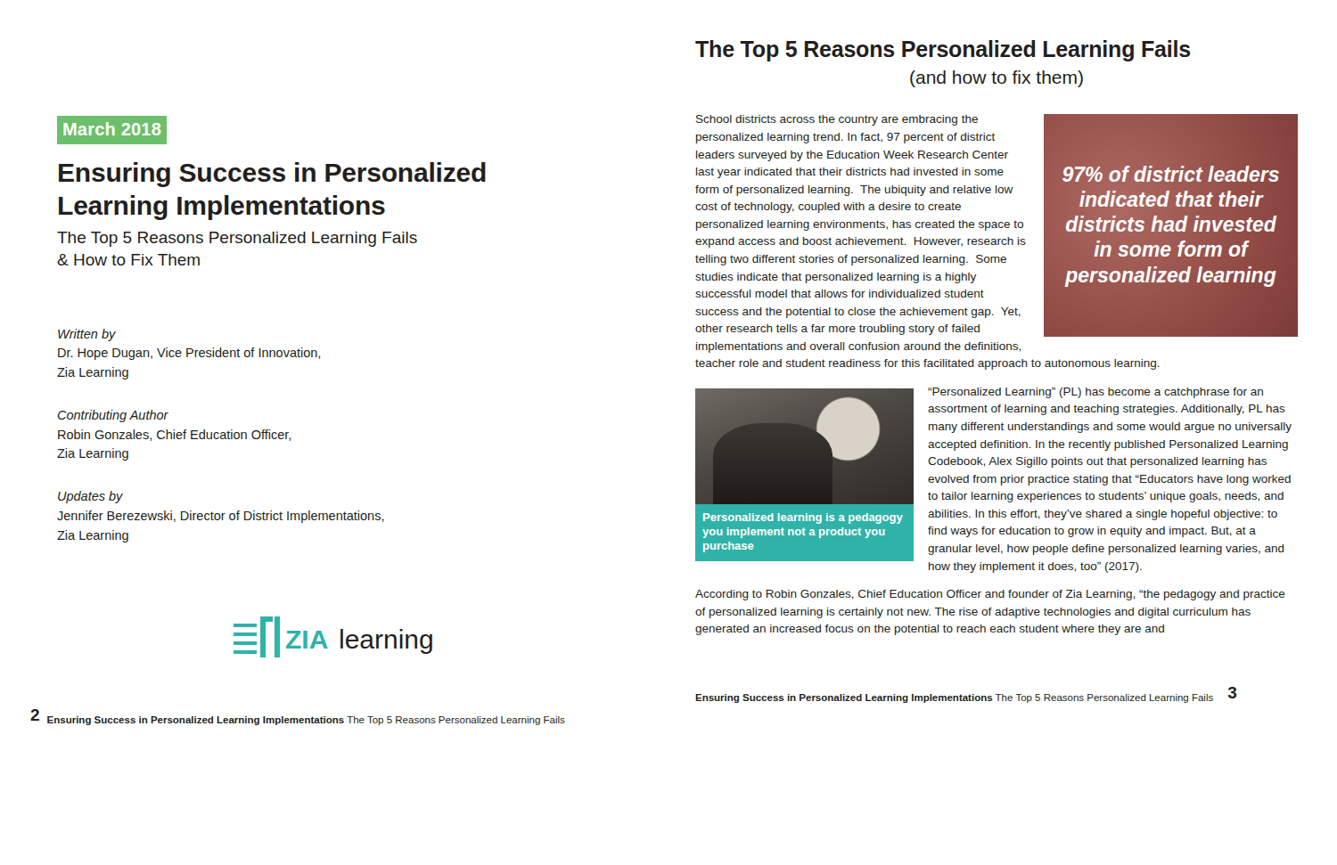March 2018
Ensuring Success in Personalized
Learning Implementations
The Top 5 Reasons Personalized Learning Fails
& How to Fix Them
Written by Dr. Hope Dugan, Vice President of Innovation,
Zia Learning
Contributing Author Robin Gonzales, Chief Education Officer,
Zia Learning
Updates by Jennifer Berezewski, Director of District Implementations,
Zia Learning
ZIA learning
2 Ensuring Success in Personalized Learning Implementations The Top 5 Reasons Personalized Learning Fails
The Top 5 Reasons Personalized Learning Fails
(and how to fix them)
97% of district leaders indicated that their districts had invested in some form of personalized learning
School districts across the country are embracing the personalized learning trend. In fact, 97 percent of district leaders surveyed by the Education Week Research Center last year indicated that their districts had invested in some form of personalized learning. The ubiquity and relative low cost of technology, coupled with a desire to create personalized learning environments, has created the space to expand access and boost achievement. However, research is telling two different stories of personalized learning. Some studies indicate that personalized learning is a highly successful model that allows for individualized student success and the potential to close the achievement gap. Yet, other research tells a far more troubling story of failed implementations and overall confusion around the definitions, teacher role and student readiness for this facilitated approach to autonomous learning.
Personalized learning is a pedagogy you implement not a product you purchase
“Personalized Learning” (PL) has become a catchphrase for an assortment of learning and teaching strategies. Additionally, PL has many different understandings and some would argue no universally accepted definition. In the recently published Personalized Learning Codebook, Alex Sigillo points out that personalized learning has evolved from prior practice stating that “Educators have long worked to tailor learning experiences to students’ unique goals, needs, and abilities. In this effort, they’ve shared a single hopeful objective: to find ways for education to grow in equity and impact. But, at a granular level, how people define personalized learning varies, and how they implement it does, too” (2017).
According to Robin Gonzales, Chief Education Officer and founder of Zia Learning, “the pedagogy and practice of personalized learning is certainly not new. The rise of adaptive technologies and digital curriculum has generated an increased focus on the potential to reach each student where they are and
Ensuring Success in Personalized Learning Implementations The Top 5 Reasons Personalized Learning Fails 3